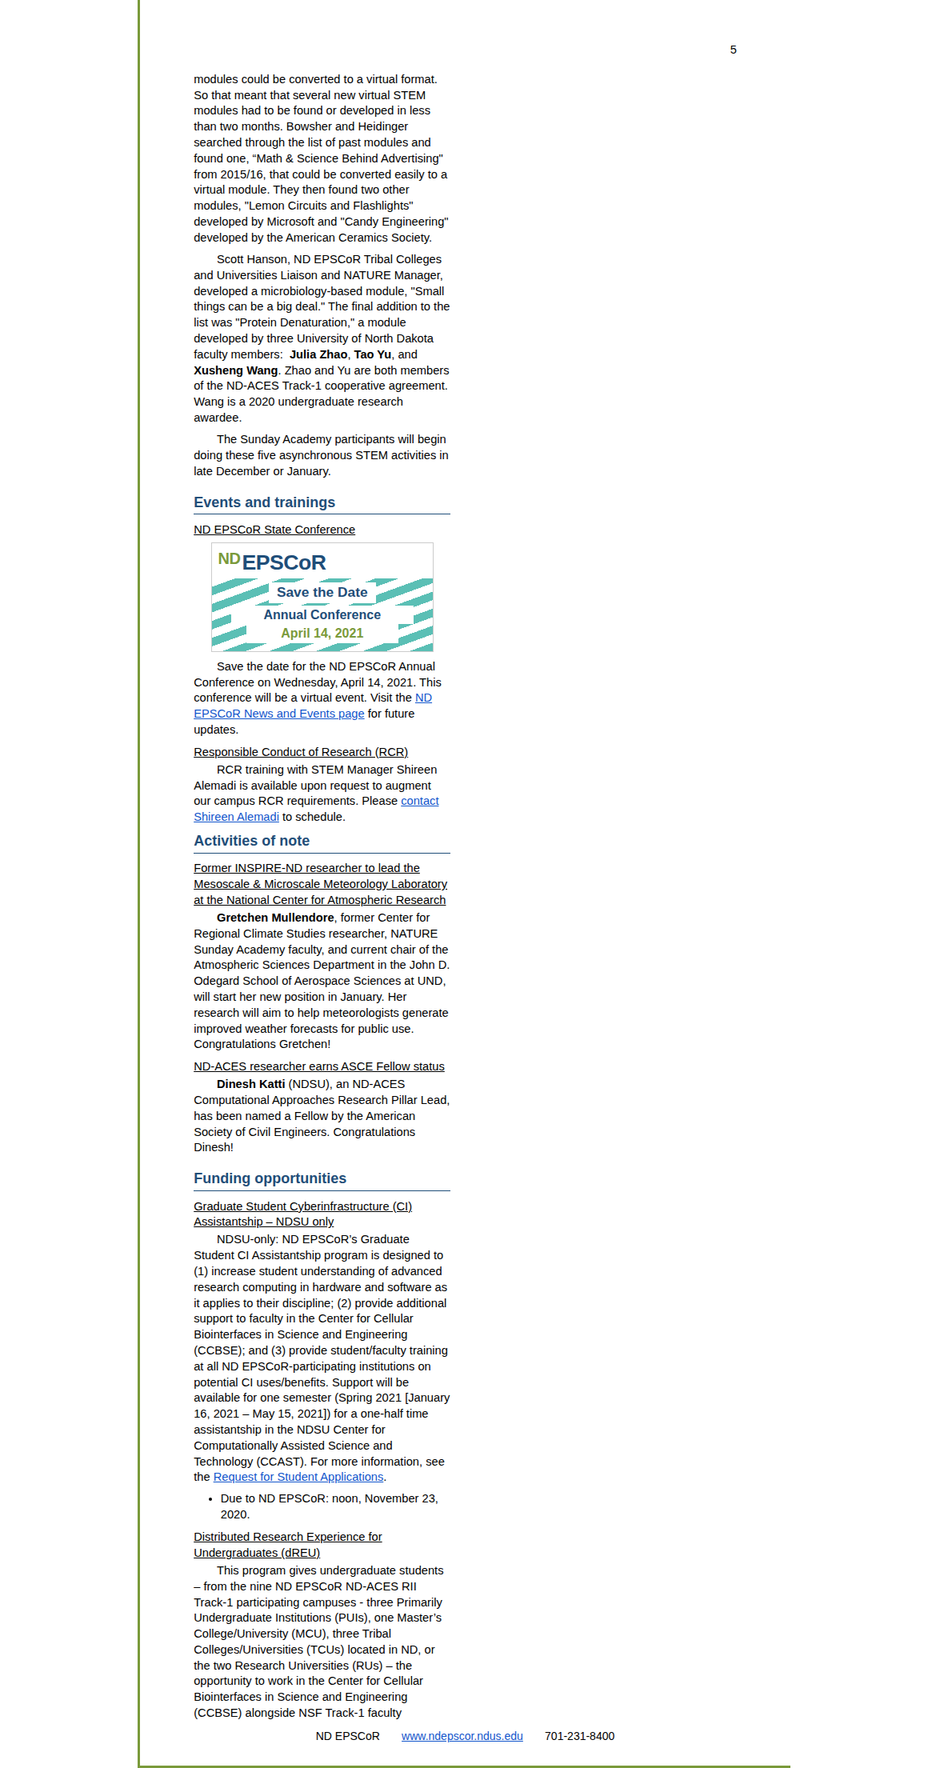5
modules could be converted to a virtual format. So that meant that several new virtual STEM modules had to be found or developed in less than two months. Bowsher and Heidinger searched through the list of past modules and found one, “Math & Science Behind Advertising" from 2015/16, that could be converted easily to a virtual module. They then found two other modules, "Lemon Circuits and Flashlights" developed by Microsoft and "Candy Engineering" developed by the American Ceramics Society.
Scott Hanson, ND EPSCoR Tribal Colleges and Universities Liaison and NATURE Manager, developed a microbiology-based module, "Small things can be a big deal." The final addition to the list was "Protein Denaturation," a module developed by three University of North Dakota faculty members: Julia Zhao, Tao Yu, and Xusheng Wang. Zhao and Yu are both members of the ND-ACES Track-1 cooperative agreement. Wang is a 2020 undergraduate research awardee.
The Sunday Academy participants will begin doing these five asynchronous STEM activities in late December or January.
Events and trainings
ND EPSCoR State Conference
NDEPSCoR
Save the Date Annual Conference April 14, 2021
Save the date for the ND EPSCoR Annual Conference on Wednesday, April 14, 2021. This conference will be a virtual event. Visit the ND EPSCoR News and Events page for future updates.
Responsible Conduct of Research (RCR)
RCR training with STEM Manager Shireen Alemadi is available upon request to augment our campus RCR requirements. Please contact Shireen Alemadi to schedule.
Activities of note
Former INSPIRE-ND researcher to lead the Mesoscale & Microscale Meteorology Laboratory at the National Center for Atmospheric Research
Gretchen Mullendore, former Center for Regional Climate Studies researcher, NATURE Sunday Academy faculty, and current chair of the Atmospheric Sciences Department in the John D. Odegard School of Aerospace Sciences at UND, will start her new position in January. Her research will aim to help meteorologists generate improved weather forecasts for public use. Congratulations Gretchen!
ND-ACES researcher earns ASCE Fellow status
Dinesh Katti (NDSU), an ND-ACES Computational Approaches Research Pillar Lead, has been named a Fellow by the American Society of Civil Engineers. Congratulations Dinesh!
Funding opportunities
Graduate Student Cyberinfrastructure (CI) Assistantship – NDSU only
NDSU-only: ND EPSCoR’s Graduate Student CI Assistantship program is designed to (1) increase student understanding of advanced research computing in hardware and software as it applies to their discipline; (2) provide additional support to faculty in the Center for Cellular Biointerfaces in Science and Engineering (CCBSE); and (3) provide student/faculty training at all ND EPSCoR-participating institutions on potential CI uses/benefits. Support will be available for one semester (Spring 2021 [January 16, 2021 – May 15, 2021]) for a one-half time assistantship in the NDSU Center for Computationally Assisted Science and Technology (CCAST). For more information, see the Request for Student Applications.
Due to ND EPSCoR: noon, November 23, 2020.
Distributed Research Experience for Undergraduates (dREU)
This program gives undergraduate students – from the nine ND EPSCoR ND-ACES RII Track-1 participating campuses - three Primarily Undergraduate Institutions (PUIs), one Master’s College/University (MCU), three Tribal Colleges/Universities (TCUs) located in ND, or the two Research Universities (RUs) – the opportunity to work in the Center for Cellular Biointerfaces in Science and Engineering (CCBSE) alongside NSF Track-1 faculty
ND EPSCoR www.ndepscor.ndus.edu 701-231-8400